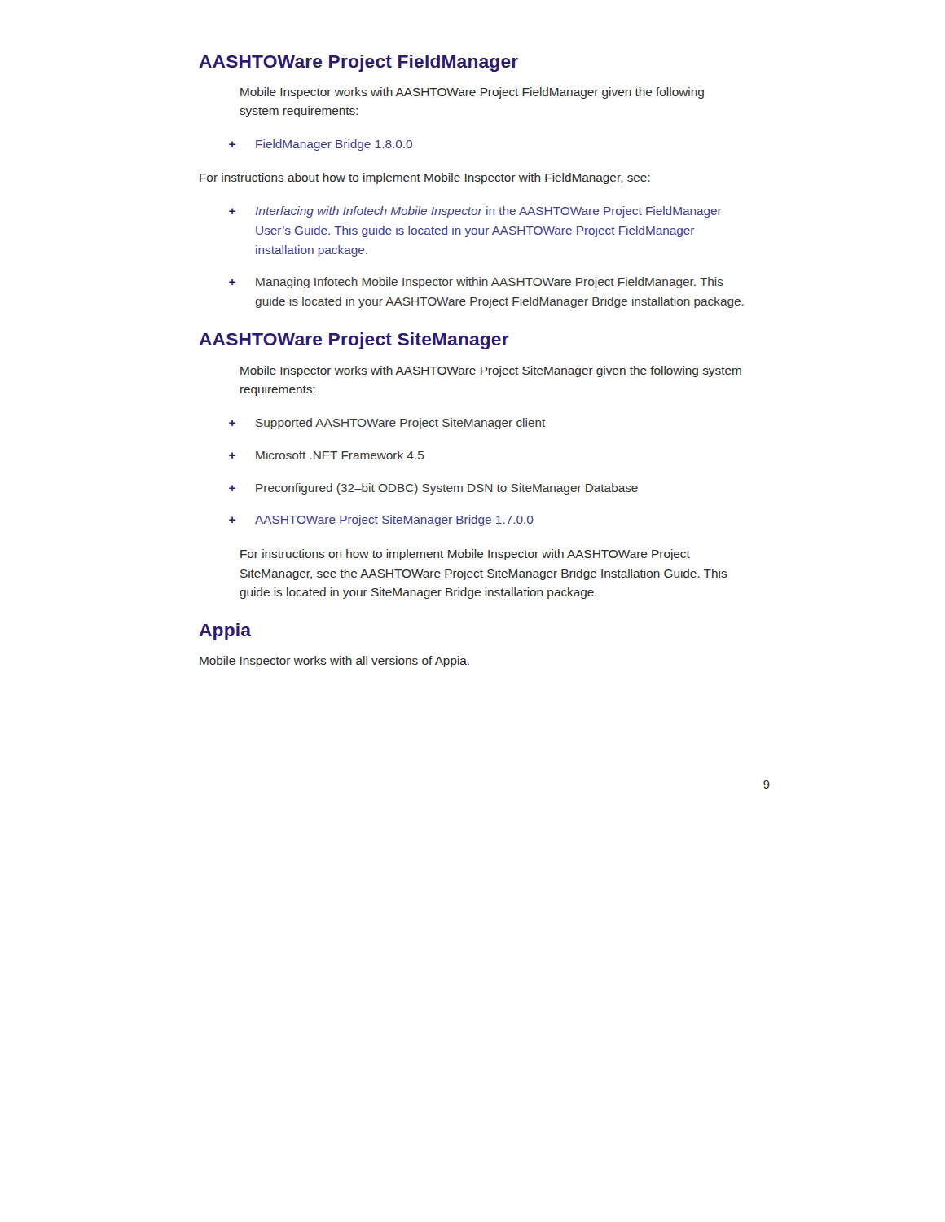AASHTOWare Project FieldManager
Mobile Inspector works with AASHTOWare Project FieldManager given the following system requirements:
FieldManager Bridge 1.8.0.0
For instructions about how to implement Mobile Inspector with FieldManager, see:
Interfacing with Infotech Mobile Inspector in the AASHTOWare Project FieldManager User’s Guide. This guide is located in your AASHTOWare Project FieldManager installation package.
Managing Infotech Mobile Inspector within AASHTOWare Project FieldManager. This guide is located in your AASHTOWare Project FieldManager Bridge installation package.
AASHTOWare Project SiteManager
Mobile Inspector works with AASHTOWare Project SiteManager given the following system requirements:
Supported AASHTOWare Project SiteManager client
Microsoft .NET Framework 4.5
Preconfigured (32–bit ODBC) System DSN to SiteManager Database
AASHTOWare Project SiteManager Bridge 1.7.0.0
For instructions on how to implement Mobile Inspector with AASHTOWare Project SiteManager, see the AASHTOWare Project SiteManager Bridge Installation Guide. This guide is located in your SiteManager Bridge installation package.
Appia
Mobile Inspector works with all versions of Appia.
9